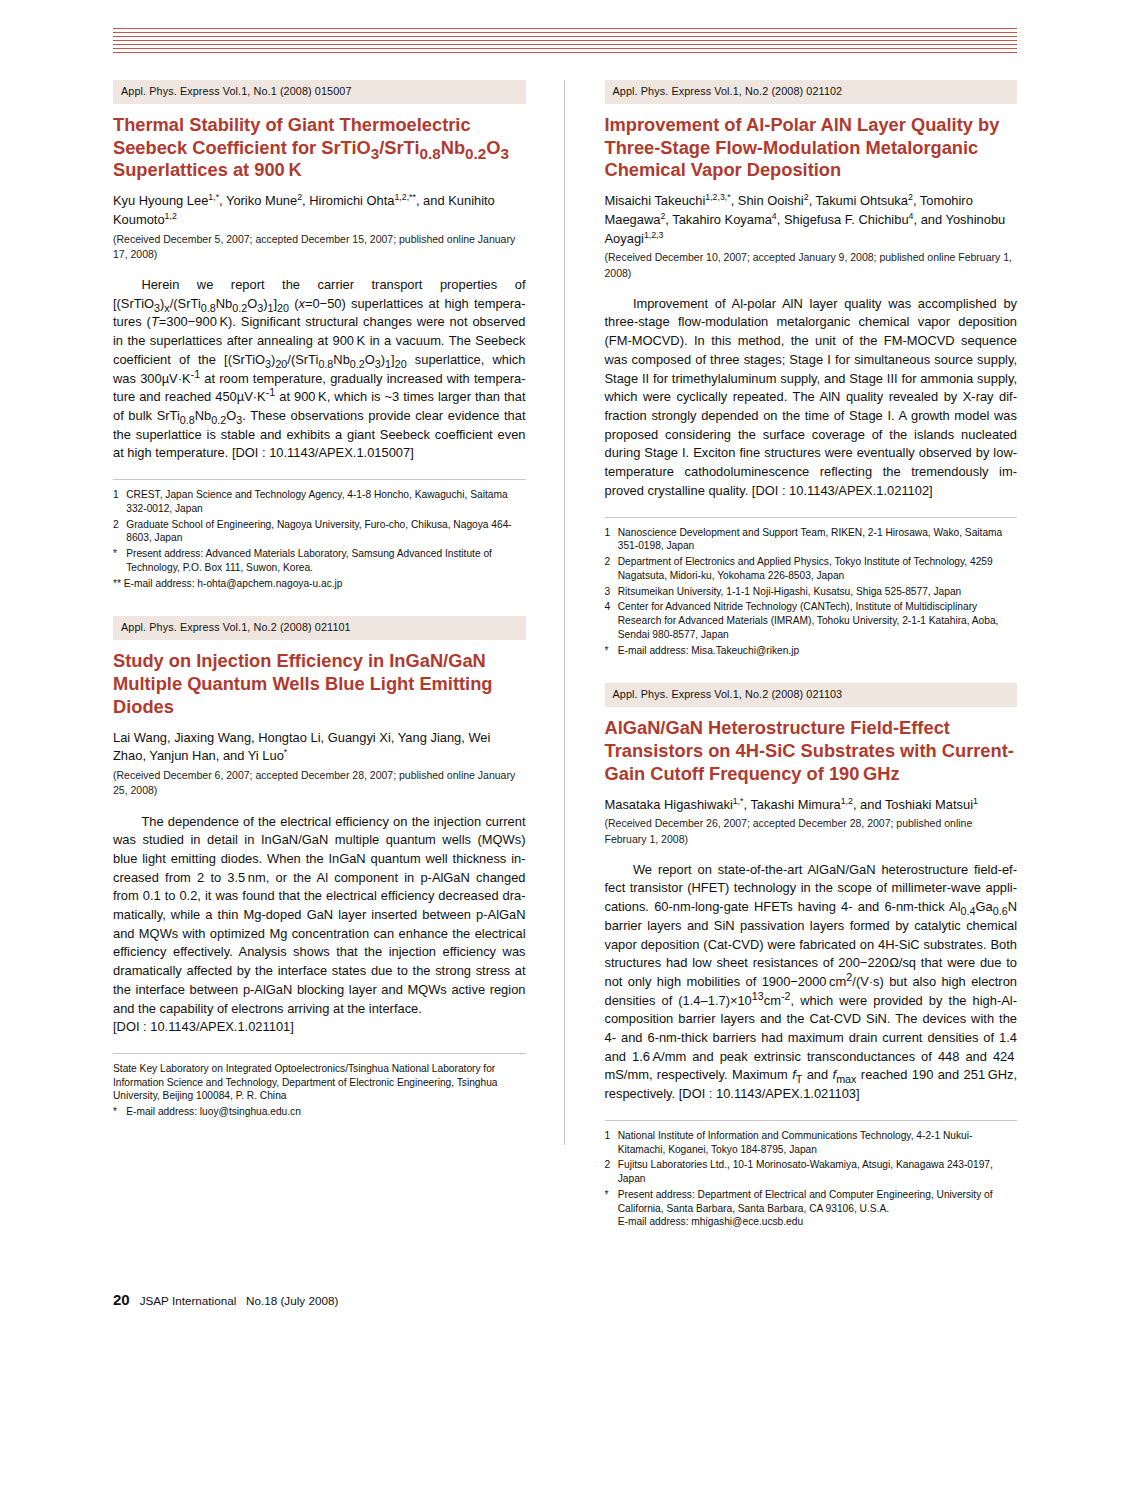Appl. Phys. Express Vol.1, No.1 (2008) 015007
Thermal Stability of Giant Thermoelectric Seebeck Coefficient for SrTiO3/SrTi0.8Nb0.2O3 Superlattices at 900 K
Kyu Hyoung Lee1,*, Yoriko Mune2, Hiromichi Ohta1,2,**, and Kunihito Koumoto1,2
(Received December 5, 2007; accepted December 15, 2007; published online January 17, 2008)
Herein we report the carrier transport properties of [(SrTiO3)x/(SrTi0.8Nb0.2O3)1]20 (x=0−50) superlattices at high temperatures (T=300−900 K). Significant structural changes were not observed in the superlattices after annealing at 900 K in a vacuum. The Seebeck coefficient of the [(SrTiO3)20/(SrTi0.8Nb0.2O3)1]20 superlattice, which was 300µV·K-1 at room temperature, gradually increased with temperature and reached 450µV·K-1 at 900 K, which is ~3 times larger than that of bulk SrTi0.8Nb0.2O3. These observations provide clear evidence that the superlattice is stable and exhibits a giant Seebeck coefficient even at high temperature. [DOI : 10.1143/APEX.1.015007]
1 CREST, Japan Science and Technology Agency, 4-1-8 Honcho, Kawaguchi, Saitama 332-0012, Japan
2 Graduate School of Engineering, Nagoya University, Furo-cho, Chikusa, Nagoya 464-8603, Japan
*Present address: Advanced Materials Laboratory, Samsung Advanced Institute of Technology, P.O. Box 111, Suwon, Korea.
** E-mail address: h-ohta@apchem.nagoya-u.ac.jp
Appl. Phys. Express Vol.1, No.2 (2008) 021101
Study on Injection Efficiency in InGaN/GaN Multiple Quantum Wells Blue Light Emitting Diodes
Lai Wang, Jiaxing Wang, Hongtao Li, Guangyi Xi, Yang Jiang, Wei Zhao, Yanjun Han, and Yi Luo*
(Received December 6, 2007; accepted December 28, 2007; published online January 25, 2008)
The dependence of the electrical efficiency on the injection current was studied in detail in InGaN/GaN multiple quantum wells (MQWs) blue light emitting diodes. When the InGaN quantum well thickness increased from 2 to 3.5 nm, or the Al component in p-AlGaN changed from 0.1 to 0.2, it was found that the electrical efficiency decreased dramatically, while a thin Mg-doped GaN layer inserted between p-AlGaN and MQWs with optimized Mg concentration can enhance the electrical efficiency effectively. Analysis shows that the injection efficiency was dramatically affected by the interface states due to the strong stress at the interface between p-AlGaN blocking layer and MQWs active region and the capability of electrons arriving at the interface.
[DOI : 10.1143/APEX.1.021101]
State Key Laboratory on Integrated Optoelectronics/Tsinghua National Laboratory for Information Science and Technology, Department of Electronic Engineering, Tsinghua University, Beijing 100084, P. R. China
*E-mail address: luoy@tsinghua.edu.cn
Appl. Phys. Express Vol.1, No.2 (2008) 021102
Improvement of Al-Polar AlN Layer Quality by Three-Stage Flow-Modulation Metalorganic Chemical Vapor Deposition
Misaichi Takeuchi1,2,3,*, Shin Ooishi2, Takumi Ohtsuka2, Tomohiro Maegawa2, Takahiro Koyama4, Shigefusa F. Chichibu4, and Yoshinobu Aoyagi1,2,3
(Received December 10, 2007; accepted January 9, 2008; published online February 1, 2008)
Improvement of Al-polar AlN layer quality was accomplished by three-stage flow-modulation metalorganic chemical vapor deposition (FM-MOCVD). In this method, the unit of the FM-MOCVD sequence was composed of three stages; Stage I for simultaneous source supply, Stage II for trimethylaluminum supply, and Stage III for ammonia supply, which were cyclically repeated. The AlN quality revealed by X-ray diffraction strongly depended on the time of Stage I. A growth model was proposed considering the surface coverage of the islands nucleated during Stage I. Exciton fine structures were eventually observed by low-temperature cathodoluminescence reflecting the tremendously improved crystalline quality. [DOI : 10.1143/APEX.1.021102]
1 Nanoscience Development and Support Team, RIKEN, 2-1 Hirosawa, Wako, Saitama 351-0198, Japan
2 Department of Electronics and Applied Physics, Tokyo Institute of Technology, 4259 Nagatsuta, Midori-ku, Yokohama 226-8503, Japan
3 Ritsumeikan University, 1-1-1 Noji-Higashi, Kusatsu, Shiga 525-8577, Japan
4 Center for Advanced Nitride Technology (CANTech), Institute of Multidisciplinary Research for Advanced Materials (IMRAM), Tohoku University, 2-1-1 Katahira, Aoba, Sendai 980-8577, Japan
*E-mail address: Misa.Takeuchi@riken.jp
Appl. Phys. Express Vol.1, No.2 (2008) 021103
AlGaN/GaN Heterostructure Field-Effect Transistors on 4H-SiC Substrates with Current-Gain Cutoff Frequency of 190 GHz
Masataka Higashiwaki1,*, Takashi Mimura1,2, and Toshiaki Matsui1
(Received December 26, 2007; accepted December 28, 2007; published online February 1, 2008)
We report on state-of-the-art AlGaN/GaN heterostructure field-effect transistor (HFET) technology in the scope of millimeter-wave applications. 60-nm-long-gate HFETs having 4- and 6-nm-thick Al0.4Ga0.6N barrier layers and SiN passivation layers formed by catalytic chemical vapor deposition (Cat-CVD) were fabricated on 4H-SiC substrates. Both structures had low sheet resistances of 200−220Ω/sq that were due to not only high mobilities of 1900−2000 cm2/(V·s) but also high electron densities of (1.4–1.7)×1013cm-2, which were provided by the high-Al-composition barrier layers and the Cat-CVD SiN. The devices with the 4- and 6-nm-thick barriers had maximum drain current densities of 1.4 and 1.6 A/mm and peak extrinsic transconductances of 448 and 424 mS/mm, respectively. Maximum fT and fmax reached 190 and 251 GHz, respectively. [DOI : 10.1143/APEX.1.021103]
1 National Institute of Information and Communications Technology, 4-2-1 Nukui-Kitamachi, Koganei, Tokyo 184-8795, Japan
2 Fujitsu Laboratories Ltd., 10-1 Morinosato-Wakamiya, Atsugi, Kanagawa 243-0197, Japan
*Present address: Department of Electrical and Computer Engineering, University of California, Santa Barbara, Santa Barbara, CA 93106, U.S.A.
E-mail address: mhigashi@ece.ucsb.edu
20 JSAP International No.18 (July 2008)